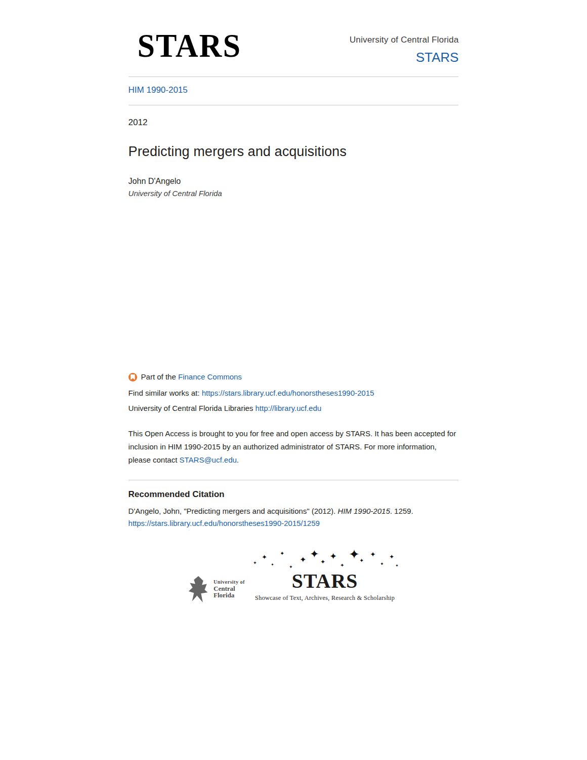STARS
University of Central Florida
STARS
HIM 1990-2015
2012
Predicting mergers and acquisitions
John D'Angelo
University of Central Florida
Part of the Finance Commons
Find similar works at: https://stars.library.ucf.edu/honorstheses1990-2015
University of Central Florida Libraries http://library.ucf.edu
This Open Access is brought to you for free and open access by STARS. It has been accepted for inclusion in HIM 1990-2015 by an authorized administrator of STARS. For more information, please contact STARS@ucf.edu.
Recommended Citation
D'Angelo, John, "Predicting mergers and acquisitions" (2012). HIM 1990-2015. 1259.
https://stars.library.ucf.edu/honorstheses1990-2015/1259
University of Central Florida
✦ ✦ ✦ ✦ ✦ ✦ ✦ ✦ ✦ ✦ ✦ ✦ ✦ ✦ ✦ ✦
STARS
Showcase of Text, Archives, Research & Scholarship